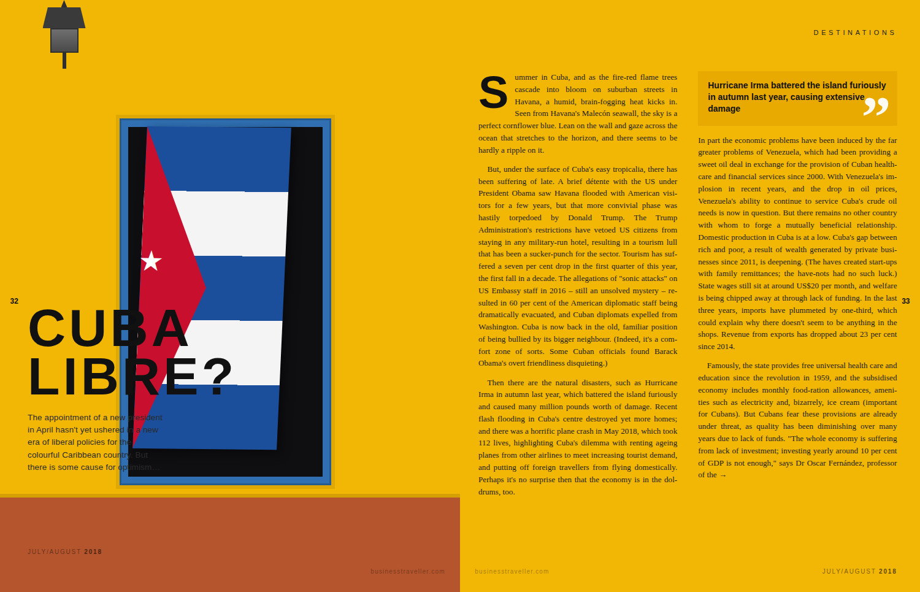Cuba
Libre?
The appointment of a new president in April hasn't yet ushered in a new era of liberal policies for the colourful Caribbean country. But there is some cause for optimism…
JULY/AUGUST 2018
32
Destinations
Summer in Cuba, and as the fire-red flame trees cascade into bloom on suburban streets in Havana, a humid, brain-fogging heat kicks in. Seen from Havana's Malecón seawall, the sky is a perfect cornflower blue. Lean on the wall and gaze across the ocean that stretches to the horizon, and there seems to be hardly a ripple on it.
But, under the surface of Cuba's easy tropicalia, there has been suffering of late. A brief détente with the US under President Obama saw Havana flooded with American visitors for a few years, but that more convivial phase was hastily torpedoed by Donald Trump. The Trump Administration's restrictions have vetoed US citizens from staying in any military-run hotel, resulting in a tourism lull that has been a sucker-punch for the sector. Tourism has suffered a seven per cent drop in the first quarter of this year, the first fall in a decade. The allegations of "sonic attacks" on US Embassy staff in 2016 – still an unsolved mystery – resulted in 60 per cent of the American diplomatic staff being dramatically evacuated, and Cuban diplomats expelled from Washington. Cuba is now back in the old, familiar position of being bullied by its bigger neighbour. (Indeed, it's a comfort zone of sorts. Some Cuban officials found Barack Obama's overt friendliness disquieting.)
Then there are the natural disasters, such as Hurricane Irma in autumn last year, which battered the island furiously and caused many million pounds worth of damage. Recent flash flooding in Cuba's centre destroyed yet more homes; and there was a horrific plane crash in May 2018, which took 112 lives, highlighting Cuba's dilemma with renting ageing planes from other airlines to meet increasing tourist demand, and putting off foreign travellers from flying domestically. Perhaps it's no surprise then that the economy is in the doldrums, too.
Hurricane Irma battered the island furiously in autumn last year, causing extensive damage
In part the economic problems have been induced by the far greater problems of Venezuela, which had been providing a sweet oil deal in exchange for the provision of Cuban healthcare and financial services since 2000. With Venezuela's implosion in recent years, and the drop in oil prices, Venezuela's ability to continue to service Cuba's crude oil needs is now in question. But there remains no other country with whom to forge a mutually beneficial relationship. Domestic production in Cuba is at a low. Cuba's gap between rich and poor, a result of wealth generated by private businesses since 2011, is deepening. (The haves created start-ups with family remittances; the have-nots had no such luck.) State wages still sit at around US$20 per month, and welfare is being chipped away at through lack of funding. In the last three years, imports have plummeted by one-third, which could explain why there doesn't seem to be anything in the shops. Revenue from exports has dropped about 23 per cent since 2014.
Famously, the state provides free universal health care and education since the revolution in 1959, and the subsidised economy includes monthly food-ration allowances, amenities such as electricity and, bizarrely, ice cream (important for Cubans). But Cubans fear these provisions are already under threat, as quality has been diminishing over many years due to lack of funds. "The whole economy is suffering from lack of investment; investing yearly around 10 per cent of GDP is not enough," says Dr Oscar Fernández, professor of the →
JULY/AUGUST 2018
33
businesstraveller.com
businesstraveller.com